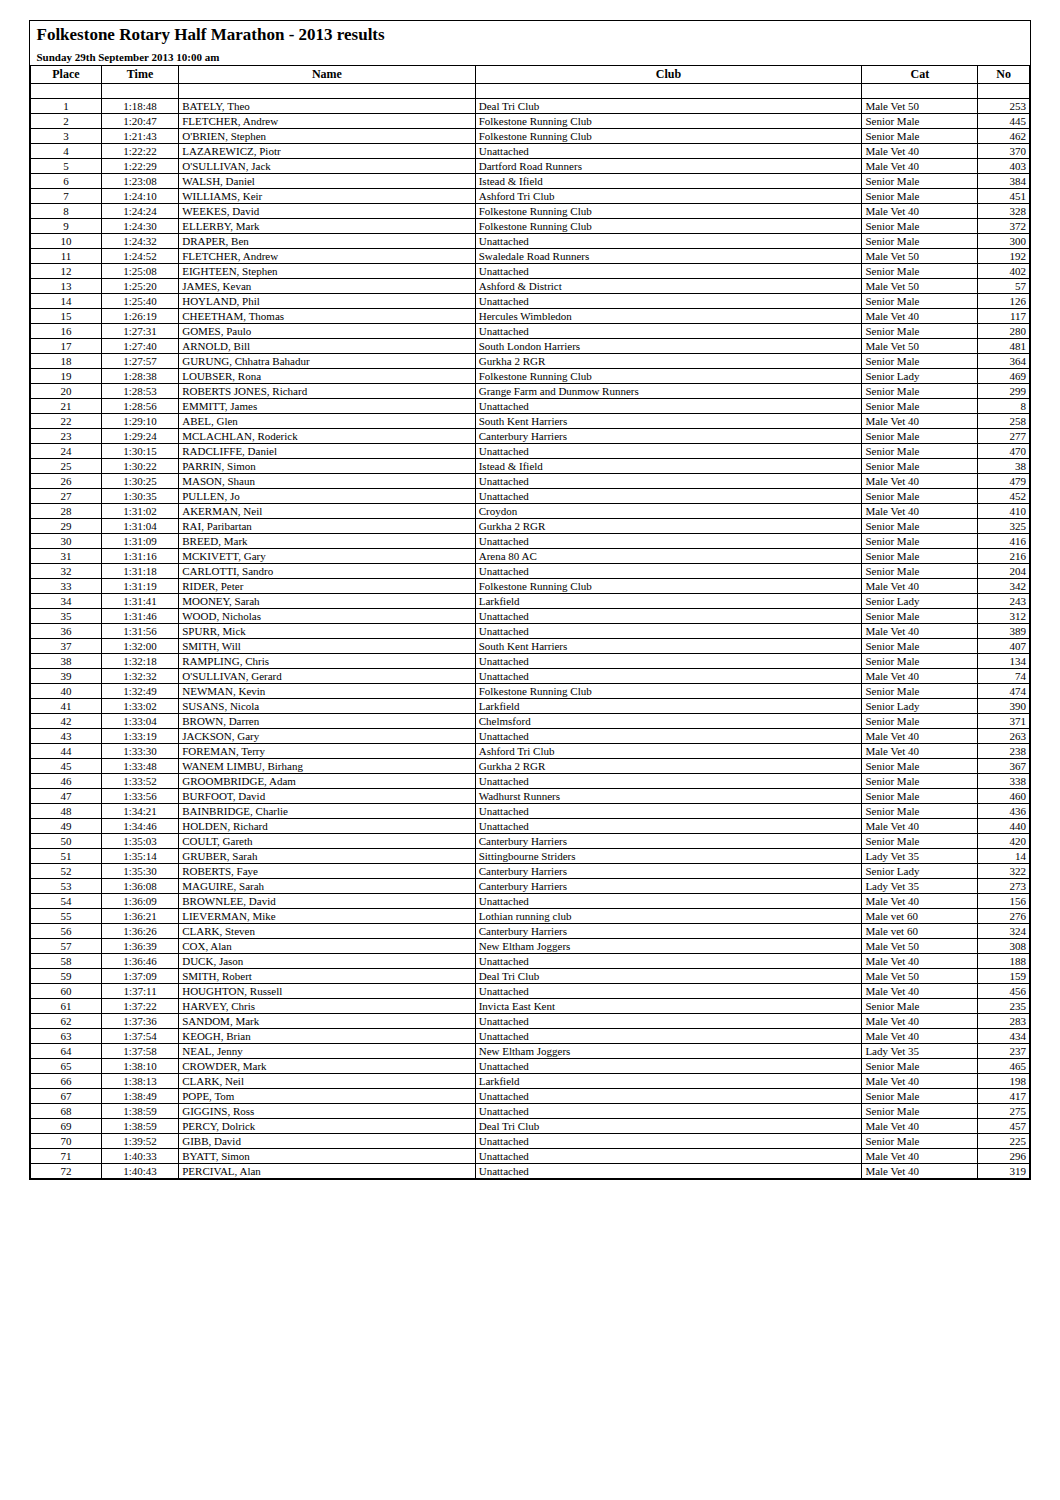| Folkestone Rotary Half Marathon - 2013 results | | |
| Sunday 29th September 2013 10:00 am | | | |
| Place | Time | Name | Club | Cat | No |
| 1 | 1:18:48 | BATELY, Theo | Deal Tri Club | Male Vet 50 | 253 |
| 2 | 1:20:47 | FLETCHER, Andrew | Folkestone Running Club | Senior Male | 445 |
| 3 | 1:21:43 | O'BRIEN, Stephen | Folkestone Running Club | Senior Male | 462 |
| 4 | 1:22:22 | LAZAREWICZ, Piotr | Unattached | Male Vet 40 | 370 |
| 5 | 1:22:29 | O'SULLIVAN, Jack | Dartford Road Runners | Male Vet 40 | 403 |
| 6 | 1:23:08 | WALSH, Daniel | Istead & Ifield | Senior Male | 384 |
| 7 | 1:24:10 | WILLIAMS, Keir | Ashford Tri Club | Senior Male | 451 |
| 8 | 1:24:24 | WEEKES, David | Folkestone Running Club | Male Vet 40 | 328 |
| 9 | 1:24:30 | ELLERBY, Mark | Folkestone Running Club | Senior Male | 372 |
| 10 | 1:24:32 | DRAPER, Ben | Unattached | Senior Male | 300 |
| 11 | 1:24:52 | FLETCHER, Andrew | Swaledale Road Runners | Male Vet 50 | 192 |
| 12 | 1:25:08 | EIGHTEEN, Stephen | Unattached | Senior Male | 402 |
| 13 | 1:25:20 | JAMES, Kevan | Ashford & District | Male Vet 50 | 57 |
| 14 | 1:25:40 | HOYLAND, Phil | Unattached | Senior Male | 126 |
| 15 | 1:26:19 | CHEETHAM, Thomas | Hercules Wimbledon | Male Vet 40 | 117 |
| 16 | 1:27:31 | GOMES, Paulo | Unattached | Senior Male | 280 |
| 17 | 1:27:40 | ARNOLD, Bill | South London Harriers | Male Vet 50 | 481 |
| 18 | 1:27:57 | GURUNG, Chhatra Bahadur | Gurkha 2 RGR | Senior Male | 364 |
| 19 | 1:28:38 | LOUBSER, Rona | Folkestone Running Club | Senior Lady | 469 |
| 20 | 1:28:53 | ROBERTS JONES, Richard | Grange Farm and Dunmow Runners | Senior Male | 299 |
| 21 | 1:28:56 | EMMITT, James | Unattached | Senior Male | 8 |
| 22 | 1:29:10 | ABEL, Glen | South Kent Harriers | Male Vet 40 | 258 |
| 23 | 1:29:24 | MCLACHLAN, Roderick | Canterbury Harriers | Senior Male | 277 |
| 24 | 1:30:15 | RADCLIFFE, Daniel | Unattached | Senior Male | 470 |
| 25 | 1:30:22 | PARRIN, Simon | Istead & Ifield | Senior Male | 38 |
| 26 | 1:30:25 | MASON, Shaun | Unattached | Male Vet 40 | 479 |
| 27 | 1:30:35 | PULLEN, Jo | Unattached | Senior Male | 452 |
| 28 | 1:31:02 | AKERMAN, Neil | Croydon | Male Vet 40 | 410 |
| 29 | 1:31:04 | RAI, Paribartan | Gurkha 2 RGR | Senior Male | 325 |
| 30 | 1:31:09 | BREED, Mark | Unattached | Senior Male | 416 |
| 31 | 1:31:16 | MCKIVETT, Gary | Arena 80 AC | Senior Male | 216 |
| 32 | 1:31:18 | CARLOTTI, Sandro | Unattached | Senior Male | 204 |
| 33 | 1:31:19 | RIDER, Peter | Folkestone Running Club | Male Vet 40 | 342 |
| 34 | 1:31:41 | MOONEY, Sarah | Larkfield | Senior Lady | 243 |
| 35 | 1:31:46 | WOOD, Nicholas | Unattached | Senior Male | 312 |
| 36 | 1:31:56 | SPURR, Mick | Unattached | Male Vet 40 | 389 |
| 37 | 1:32:00 | SMITH, Will | South Kent Harriers | Senior Male | 407 |
| 38 | 1:32:18 | RAMPLING, Chris | Unattached | Senior Male | 134 |
| 39 | 1:32:32 | O'SULLIVAN, Gerard | Unattached | Male Vet 40 | 74 |
| 40 | 1:32:49 | NEWMAN, Kevin | Folkestone Running Club | Senior Male | 474 |
| 41 | 1:33:02 | SUSANS, Nicola | Larkfield | Senior Lady | 390 |
| 42 | 1:33:04 | BROWN, Darren | Chelmsford | Senior Male | 371 |
| 43 | 1:33:19 | JACKSON, Gary | Unattached | Male Vet 40 | 263 |
| 44 | 1:33:30 | FOREMAN, Terry | Ashford Tri Club | Male Vet 40 | 238 |
| 45 | 1:33:48 | WANEM LIMBU, Birhang | Gurkha 2 RGR | Senior Male | 367 |
| 46 | 1:33:52 | GROOMBRIDGE, Adam | Unattached | Senior Male | 338 |
| 47 | 1:33:56 | BURFOOT, David | Wadhurst Runners | Senior Male | 460 |
| 48 | 1:34:21 | BAINBRIDGE, Charlie | Unattached | Senior Male | 436 |
| 49 | 1:34:46 | HOLDEN, Richard | Unattached | Male Vet 40 | 440 |
| 50 | 1:35:03 | COULT, Gareth | Canterbury Harriers | Senior Male | 420 |
| 51 | 1:35:14 | GRUBER, Sarah | Sittingbourne Striders | Lady Vet 35 | 14 |
| 52 | 1:35:30 | ROBERTS, Faye | Canterbury Harriers | Senior Lady | 322 |
| 53 | 1:36:08 | MAGUIRE, Sarah | Canterbury Harriers | Lady Vet 35 | 273 |
| 54 | 1:36:09 | BROWNLEE, David | Unattached | Male Vet 40 | 156 |
| 55 | 1:36:21 | LIEVERMAN, Mike | Lothian running club | Male vet 60 | 276 |
| 56 | 1:36:26 | CLARK, Steven | Canterbury Harriers | Male vet 60 | 324 |
| 57 | 1:36:39 | COX, Alan | New Eltham Joggers | Male Vet 50 | 308 |
| 58 | 1:36:46 | DUCK, Jason | Unattached | Male Vet 40 | 188 |
| 59 | 1:37:09 | SMITH, Robert | Deal Tri Club | Male Vet 50 | 159 |
| 60 | 1:37:11 | HOUGHTON, Russell | Unattached | Male Vet 40 | 456 |
| 61 | 1:37:22 | HARVEY, Chris | Invicta East Kent | Senior Male | 235 |
| 62 | 1:37:36 | SANDOM, Mark | Unattached | Male Vet 40 | 283 |
| 63 | 1:37:54 | KEOGH, Brian | Unattached | Male Vet 40 | 434 |
| 64 | 1:37:58 | NEAL, Jenny | New Eltham Joggers | Lady Vet 35 | 237 |
| 65 | 1:38:10 | CROWDER, Mark | Unattached | Senior Male | 465 |
| 66 | 1:38:13 | CLARK, Neil | Larkfield | Male Vet 40 | 198 |
| 67 | 1:38:49 | POPE, Tom | Unattached | Senior Male | 417 |
| 68 | 1:38:59 | GIGGINS, Ross | Unattached | Senior Male | 275 |
| 69 | 1:38:59 | PERCY, Dolrick | Deal Tri Club | Male Vet 40 | 457 |
| 70 | 1:39:52 | GIBB, David | Unattached | Senior Male | 225 |
| 71 | 1:40:33 | BYATT, Simon | Unattached | Male Vet 40 | 296 |
| 72 | 1:40:43 | PERCIVAL, Alan | Unattached | Male Vet 40 | 319 |